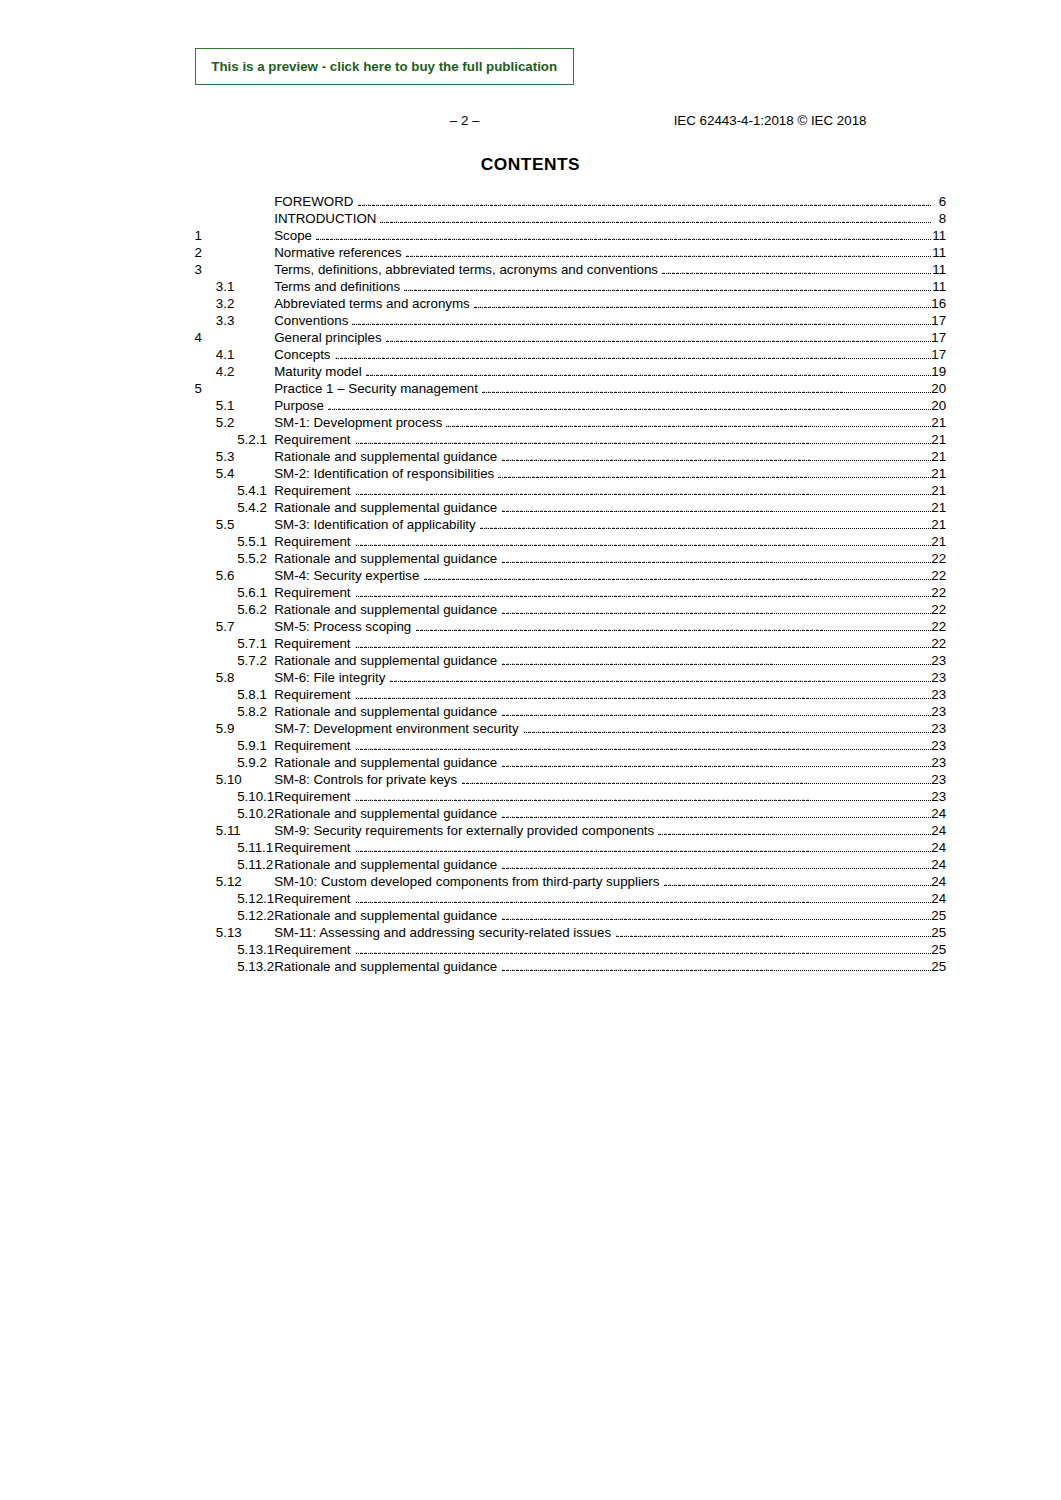This is a preview - click here to buy the full publication
– 2 –
IEC 62443-4-1:2018 © IEC 2018
CONTENTS
| | FOREWORD .......................................................................................................................... | 6 |
| | INTRODUCTION ................................................................................................................. | 8 |
| 1 | Scope ............................................................................................................................. | 11 |
| 2 | Normative references ..................................................................................................... | 11 |
| 3 | Terms, definitions, abbreviated terms, acronyms and conventions ................................. | 11 |
| 3.1 | Terms and definitions ............................................................................................. | 11 |
| 3.2 | Abbreviated terms and acronyms ....................................................................... | 16 |
| 3.3 | Conventions ......................................................................................................... | 17 |
| 4 | General principles ......................................................................................................... | 17 |
| 4.1 | Concepts ............................................................................................................. | 17 |
| 4.2 | Maturity model ..................................................................................................... | 19 |
| 5 | Practice 1 – Security management ............................................................................. | 20 |
| 5.1 | Purpose ............................................................................................................... | 20 |
| 5.2 | SM-1: Development process .............................................................................. | 21 |
| 5.2.1 | Requirement ................................................................................................. | 21 |
| 5.3 | Rationale and supplemental guidance .................................................................. | 21 |
| 5.4 | SM-2: Identification of responsibilities .................................................................. | 21 |
| 5.4.1 | Requirement ................................................................................................. | 21 |
| 5.4.2 | Rationale and supplemental guidance .......................................................... | 21 |
| 5.5 | SM-3: Identification of applicability ....................................................................... | 21 |
| 5.5.1 | Requirement ................................................................................................. | 21 |
| 5.5.2 | Rationale and supplemental guidance .......................................................... | 22 |
| 5.6 | SM-4: Security expertise ..................................................................................... | 22 |
| 5.6.1 | Requirement ................................................................................................. | 22 |
| 5.6.2 | Rationale and supplemental guidance .......................................................... | 22 |
| 5.7 | SM-5: Process scoping ....................................................................................... | 22 |
| 5.7.1 | Requirement ................................................................................................. | 22 |
| 5.7.2 | Rationale and supplemental guidance .......................................................... | 23 |
| 5.8 | SM-6: File integrity .............................................................................................. | 23 |
| 5.8.1 | Requirement ................................................................................................. | 23 |
| 5.8.2 | Rationale and supplemental guidance .......................................................... | 23 |
| 5.9 | SM-7: Development environment security .......................................................... | 23 |
| 5.9.1 | Requirement ................................................................................................. | 23 |
| 5.9.2 | Rationale and supplemental guidance .......................................................... | 23 |
| 5.10 | SM-8: Controls for private keys .......................................................................... | 23 |
| 5.10.1 | Requirement ................................................................................................. | 23 |
| 5.10.2 | Rationale and supplemental guidance .......................................................... | 24 |
| 5.11 | SM-9: Security requirements for externally provided components ......................... | 24 |
| 5.11.1 | Requirement ................................................................................................. | 24 |
| 5.11.2 | Rationale and supplemental guidance .......................................................... | 24 |
| 5.12 | SM-10: Custom developed components from third-party suppliers ........................ | 24 |
| 5.12.1 | Requirement ................................................................................................. | 24 |
| 5.12.2 | Rationale and supplemental guidance .......................................................... | 25 |
| 5.13 | SM-11: Assessing and addressing security-related issues .................................... | 25 |
| 5.13.1 | Requirement ................................................................................................. | 25 |
| 5.13.2 | Rationale and supplemental guidance .......................................................... | 25 |